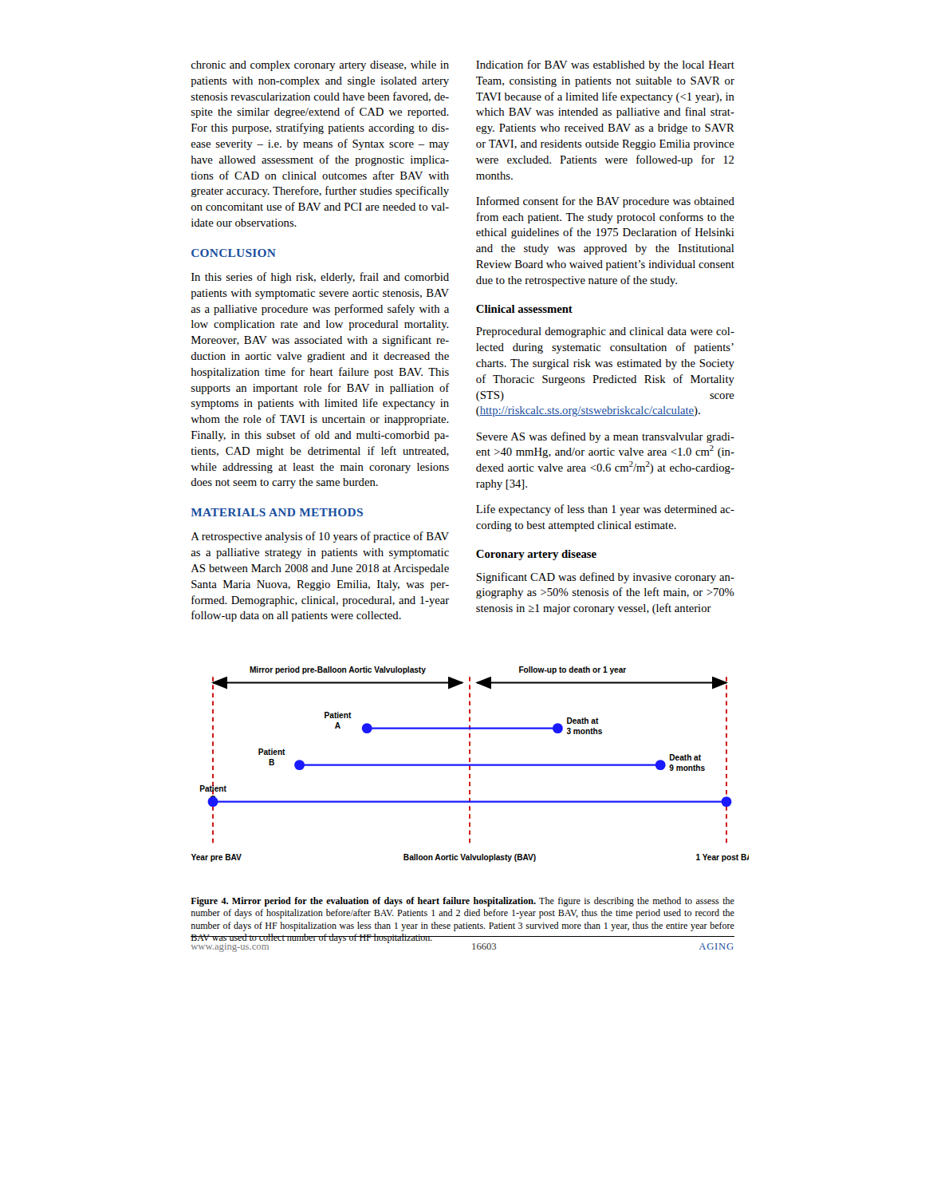chronic and complex coronary artery disease, while in patients with non-complex and single isolated artery stenosis revascularization could have been favored, despite the similar degree/extend of CAD we reported. For this purpose, stratifying patients according to disease severity – i.e. by means of Syntax score – may have allowed assessment of the prognostic implications of CAD on clinical outcomes after BAV with greater accuracy. Therefore, further studies specifically on concomitant use of BAV and PCI are needed to validate our observations.
CONCLUSION
In this series of high risk, elderly, frail and comorbid patients with symptomatic severe aortic stenosis, BAV as a palliative procedure was performed safely with a low complication rate and low procedural mortality. Moreover, BAV was associated with a significant reduction in aortic valve gradient and it decreased the hospitalization time for heart failure post BAV. This supports an important role for BAV in palliation of symptoms in patients with limited life expectancy in whom the role of TAVI is uncertain or inappropriate. Finally, in this subset of old and multi-comorbid patients, CAD might be detrimental if left untreated, while addressing at least the main coronary lesions does not seem to carry the same burden.
MATERIALS AND METHODS
A retrospective analysis of 10 years of practice of BAV as a palliative strategy in patients with symptomatic AS between March 2008 and June 2018 at Arcispedale Santa Maria Nuova, Reggio Emilia, Italy, was performed. Demographic, clinical, procedural, and 1-year follow-up data on all patients were collected.
Indication for BAV was established by the local Heart Team, consisting in patients not suitable to SAVR or TAVI because of a limited life expectancy (<1 year), in which BAV was intended as palliative and final strategy. Patients who received BAV as a bridge to SAVR or TAVI, and residents outside Reggio Emilia province were excluded. Patients were followed-up for 12 months.
Informed consent for the BAV procedure was obtained from each patient. The study protocol conforms to the ethical guidelines of the 1975 Declaration of Helsinki and the study was approved by the Institutional Review Board who waived patient’s individual consent due to the retrospective nature of the study.
Clinical assessment
Preprocedural demographic and clinical data were collected during systematic consultation of patients’ charts. The surgical risk was estimated by the Society of Thoracic Surgeons Predicted Risk of Mortality (STS) score (http://riskcalc.sts.org/stswebriskcalc/calculate).
Severe AS was defined by a mean transvalvular gradient >40 mmHg, and/or aortic valve area <1.0 cm2 (indexed aortic valve area <0.6 cm2/m2) at echo-cardiography [34].
Life expectancy of less than 1 year was determined according to best attempted clinical estimate.
Coronary artery disease
Significant CAD was defined by invasive coronary angiography as >50% stenosis of the left main, or >70% stenosis in ≥1 major coronary vessel, (left anterior
Mirror period pre-Balloon Aortic Valvuloplasty Follow-up to death or 1 year Patient A Death at 3 months Patient B Death at 9 months Patient C 1 Year pre BAV Balloon Aortic Valvuloplasty (BAV) 1 Year post BAV
Figure 4. Mirror period for the evaluation of days of heart failure hospitalization. The figure is describing the method to assess the number of days of hospitalization before/after BAV. Patients 1 and 2 died before 1-year post BAV, thus the time period used to record the number of days of HF hospitalization was less than 1 year in these patients. Patient 3 survived more than 1 year, thus the entire year before BAV was used to collect number of days of HF hospitalization.
www.aging-us.com
16603
AGING